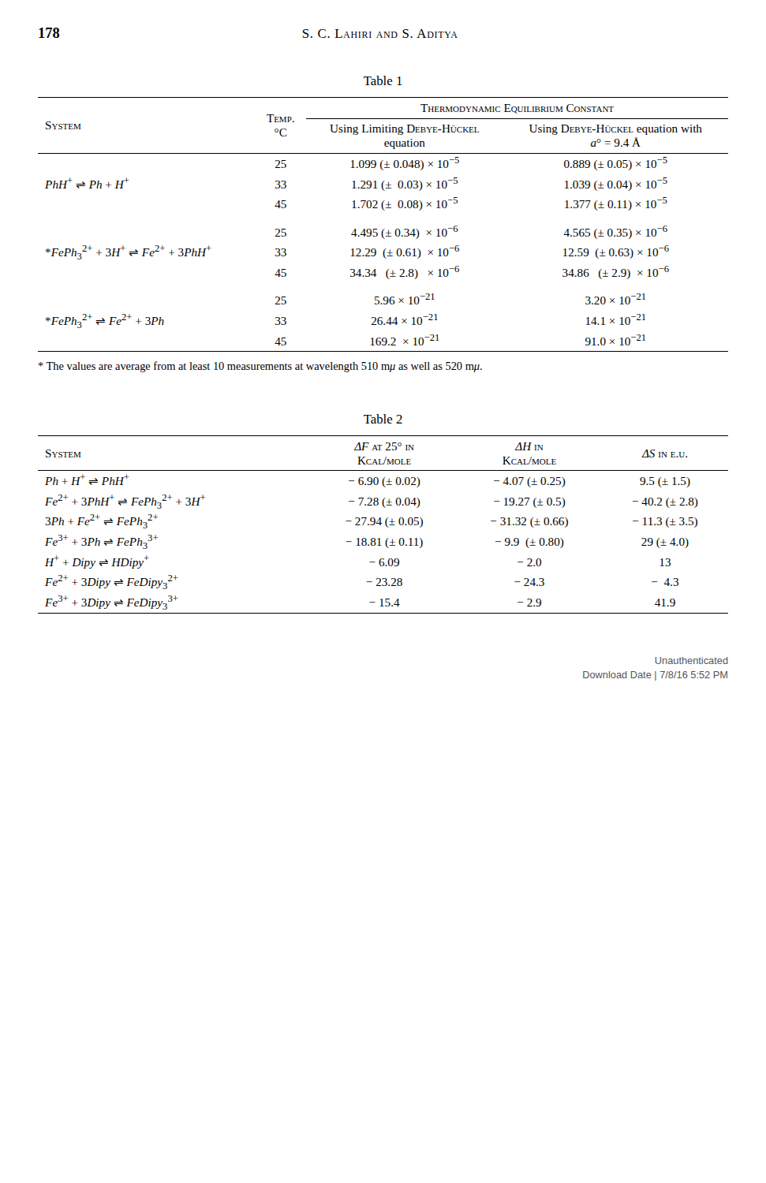178 S. C. Lahiri and S. Aditya
Table 1
| System | Temp. °C | Thermodynamic Equilibrium Constant |
| --- | --- | --- |
| Using Limiting Debye-Hückel equation | Using Debye-Hückel equation with a ° = 9.4 Å |
| PhH + ⇌ Ph + H + | 25 | 1.099 (± 0.048) × 10 −5 | 0.889 (± 0.05) × 10 −5 |
| 33 | 1.291 (± 0.03) × 10 −5 | 1.039 (± 0.04) × 10 −5 |
| 45 | 1.702 (± 0.08) × 10 −5 | 1.377 (± 0.11) × 10 −5 |
| * FePh 3 2+ + 3 H + ⇌ Fe 2+ + 3 PhH + | 25 | 4.495 (± 0.34) × 10 −6 | 4.565 (± 0.35) × 10 −6 |
| 33 | 12.29 (± 0.61) × 10 −6 | 12.59 (± 0.63) × 10 −6 |
| 45 | 34.34 (± 2.8) × 10 −6 | 34.86 (± 2.9) × 10 −6 |
| * FePh 3 2+ ⇌ Fe 2+ + 3 Ph | 25 | 5.96 × 10 −21 | 3.20 × 10 −21 |
| 33 | 26.44 × 10 −21 | 14.1 × 10 −21 |
| 45 | 169.2 × 10 −21 | 91.0 × 10 −21 |
* The values are average from at least 10 measurements at wavelength 510 mμ as well as 520 mμ.
Table 2
| System | ΔF at 25° in Kcal/mole | ΔH in Kcal/mole | ΔS in e.u. |
| --- | --- | --- | --- |
| Ph + H + ⇌ PhH + | − 6.90 (± 0.02) | − 4.07 (± 0.25) | 9.5 (± 1.5) |
| Fe 2+ + 3 PhH + ⇌ FePh 3 2+ + 3 H + | − 7.28 (± 0.04) | − 19.27 (± 0.5) | − 40.2 (± 2.8) |
| 3 Ph + Fe 2+ ⇌ FePh 3 2+ | − 27.94 (± 0.05) | − 31.32 (± 0.66) | − 11.3 (± 3.5) |
| Fe 3+ + 3 Ph ⇌ FePh 3 3+ | − 18.81 (± 0.11) | − 9.9 (± 0.80) | 29 (± 4.0) |
| H + + Dipy ⇌ HDipy + | − 6.09 | − 2.0 | 13 |
| Fe 2+ + 3 Dipy ⇌ FeDipy 3 2+ | − 23.28 | − 24.3 | − 4.3 |
| Fe 3+ + 3 Dipy ⇌ FeDipy 3 3+ | − 15.4 | − 2.9 | 41.9 |
Unauthenticated
Download Date | 7/8/16 5:52 PM